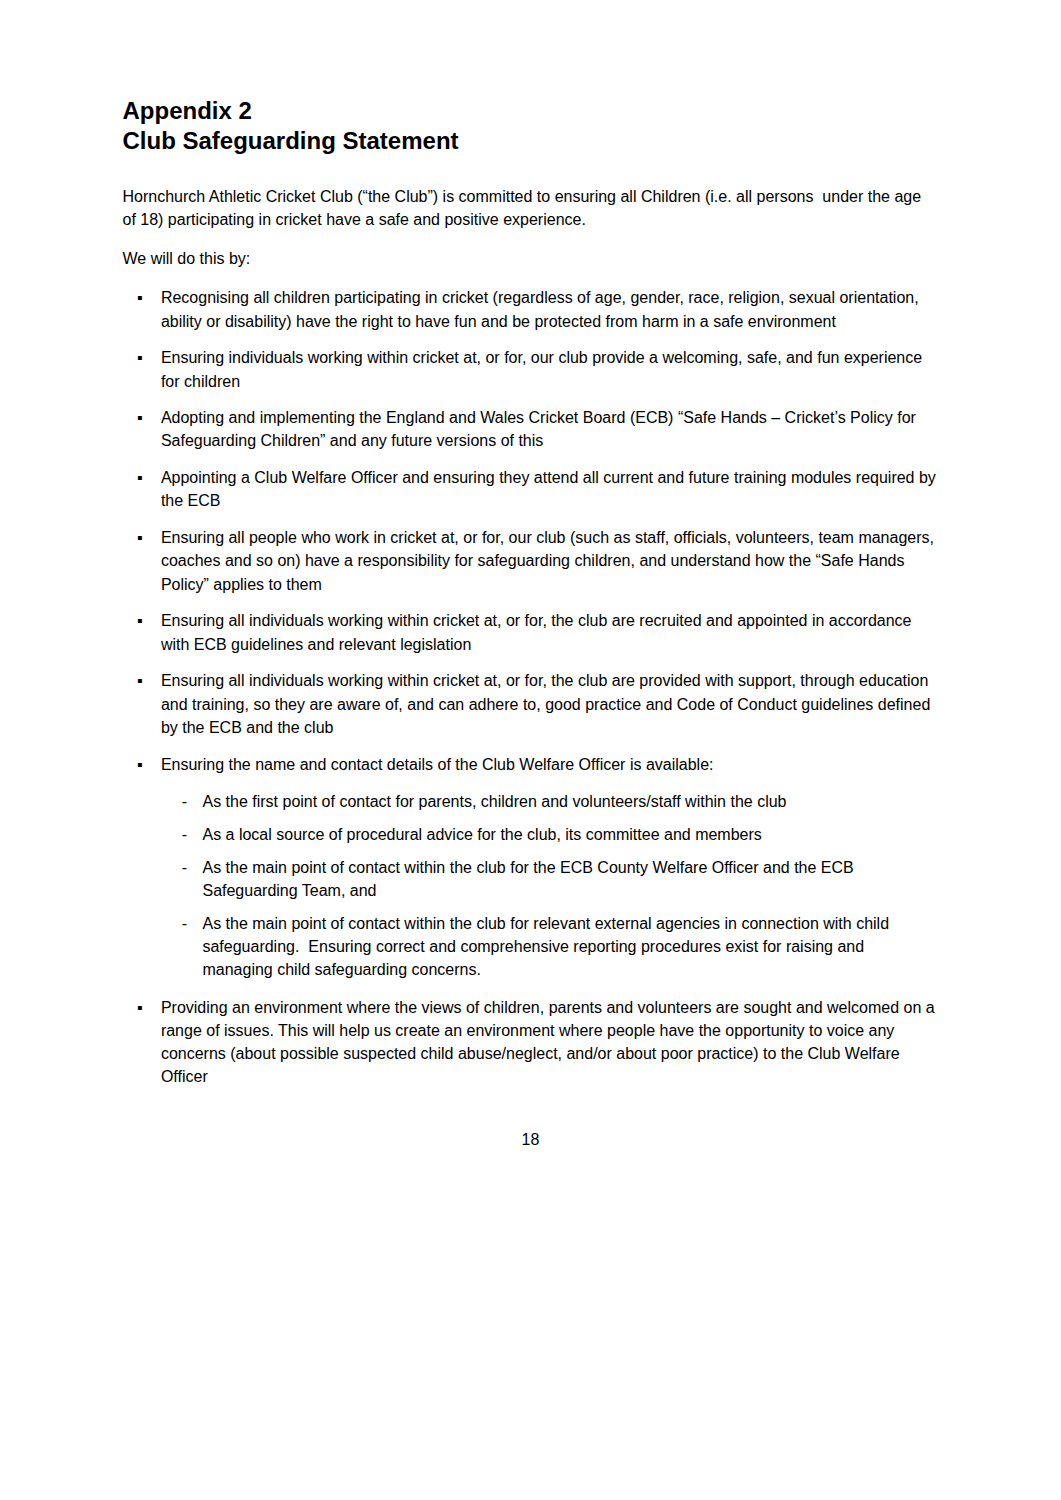Appendix 2
Club Safeguarding Statement
Hornchurch Athletic Cricket Club (“the Club”) is committed to ensuring all Children (i.e. all persons under the age of 18) participating in cricket have a safe and positive experience.
We will do this by:
Recognising all children participating in cricket (regardless of age, gender, race, religion, sexual orientation, ability or disability) have the right to have fun and be protected from harm in a safe environment
Ensuring individuals working within cricket at, or for, our club provide a welcoming, safe, and fun experience for children
Adopting and implementing the England and Wales Cricket Board (ECB) “Safe Hands – Cricket’s Policy for Safeguarding Children” and any future versions of this
Appointing a Club Welfare Officer and ensuring they attend all current and future training modules required by the ECB
Ensuring all people who work in cricket at, or for, our club (such as staff, officials, volunteers, team managers, coaches and so on) have a responsibility for safeguarding children, and understand how the “Safe Hands Policy” applies to them
Ensuring all individuals working within cricket at, or for, the club are recruited and appointed in accordance with ECB guidelines and relevant legislation
Ensuring all individuals working within cricket at, or for, the club are provided with support, through education and training, so they are aware of, and can adhere to, good practice and Code of Conduct guidelines defined by the ECB and the club
Ensuring the name and contact details of the Club Welfare Officer is available:
As the first point of contact for parents, children and volunteers/staff within the club
As a local source of procedural advice for the club, its committee and members
As the main point of contact within the club for the ECB County Welfare Officer and the ECB Safeguarding Team, and
As the main point of contact within the club for relevant external agencies in connection with child safeguarding. Ensuring correct and comprehensive reporting procedures exist for raising and managing child safeguarding concerns.
Providing an environment where the views of children, parents and volunteers are sought and welcomed on a range of issues. This will help us create an environment where people have the opportunity to voice any concerns (about possible suspected child abuse/neglect, and/or about poor practice) to the Club Welfare Officer
18